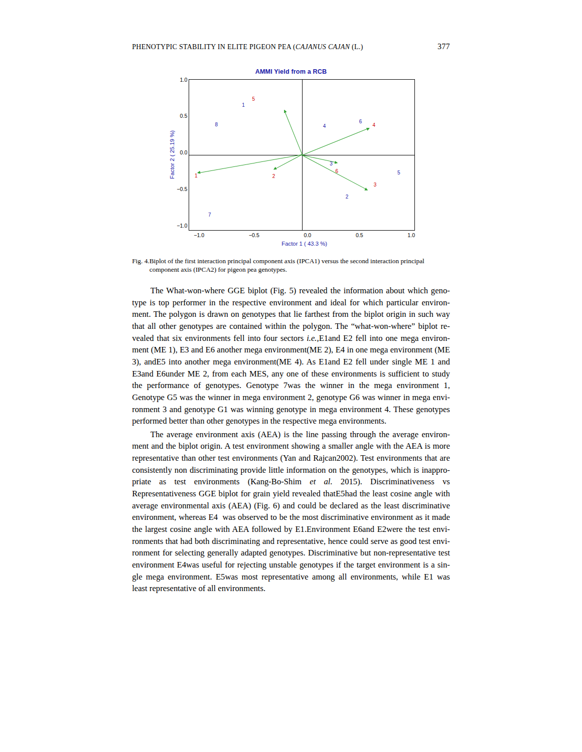Phenotypic stability in elite pigeon pea (Cajanus cajan (L.)
377
AMMI Yield from a RCB
Factor 2 ( 25.19 %)
1.0 0.5 0.0 −0.5 −1.0
5
4
1
2
6
3
1
8
4
6
3
5
2
7
−1.0 −0.5 0.0 0.5 1.0
Factor 1 ( 43.3 %)
Fig. 4.Biplot of the first interaction principal component axis (IPCA1) versus the second interaction principal component axis (IPCA2) for pigeon pea genotypes.
The What-won-where GGE biplot (Fig. 5) revealed the information about which genotype is top performer in the respective environment and ideal for which particular environment. The polygon is drawn on genotypes that lie farthest from the biplot origin in such way that all other genotypes are contained within the polygon. The “what-won-where” biplot revealed that six environments fell into four sectors i.e., E1and E2 fell into one mega environment (ME 1), E3 and E6 another mega environment(ME 2), E4 in one mega environment (ME 3), andE5 into another mega environment(ME 4). As E1and E2 fell under single ME 1 and E3and E6under ME 2, from each MES, any one of these environments is sufficient to study the performance of genotypes. Genotype 7was the winner in the mega environment 1, Genotype G5 was the winner in mega environment 2, genotype G6 was winner in mega environment 3 and genotype G1 was winning genotype in mega environment 4. These genotypes performed better than other genotypes in the respective mega environments.
The average environment axis (AEA) is the line passing through the average environment and the biplot origin. A test environment showing a smaller angle with the AEA is more representative than other test environments (Yan and Rajcan2002). Test environments that are consistently non discriminating provide little information on the genotypes, which is inappropriate as test environments (Kang-Bo-Shim et al. 2015). Discriminativeness vs Representativeness GGE biplot for grain yield revealed thatE5had the least cosine angle with average environmental axis (AEA) (Fig. 6) and could be declared as the least discriminative environment, whereas E4 was observed to be the most discriminative environment as it made the largest cosine angle with AEA followed by E1.Environment E6and E2were the test environments that had both discriminating and representative, hence could serve as good test environment for selecting generally adapted genotypes. Discriminative but non-representative test environment E4was useful for rejecting unstable genotypes if the target environment is a single mega environment. E5was most representative among all environments, while E1 was least representative of all environments.